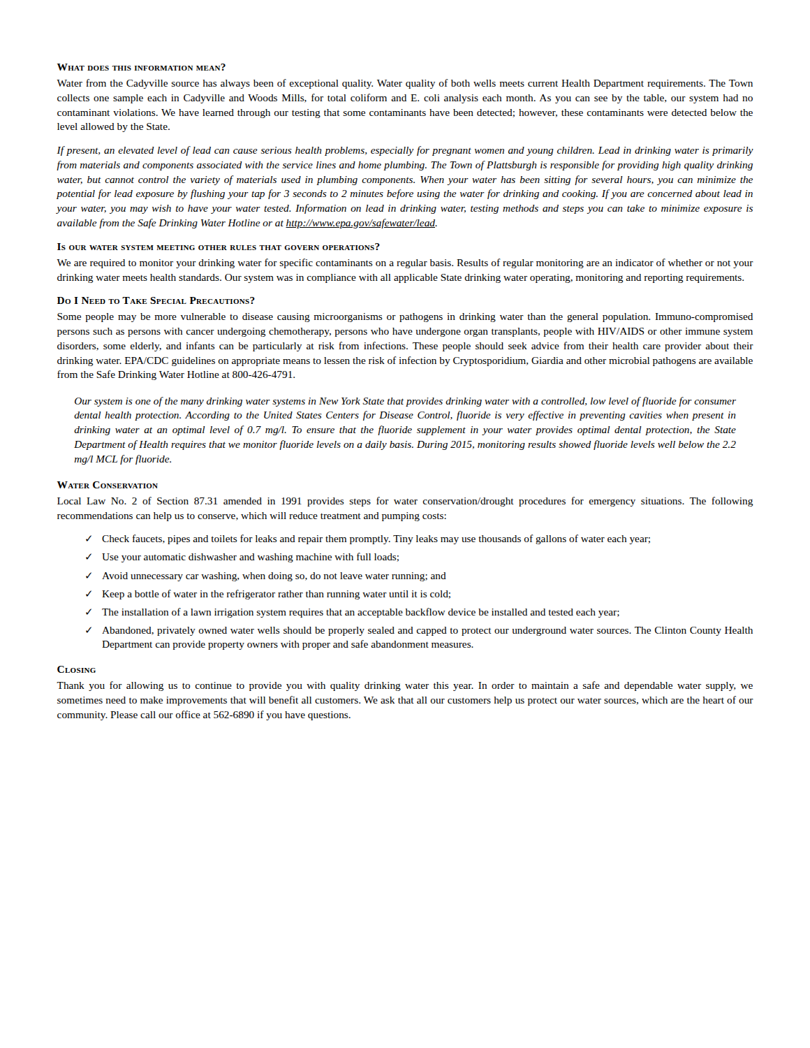What does this information mean?
Water from the Cadyville source has always been of exceptional quality. Water quality of both wells meets current Health Department requirements. The Town collects one sample each in Cadyville and Woods Mills, for total coliform and E. coli analysis each month. As you can see by the table, our system had no contaminant violations. We have learned through our testing that some contaminants have been detected; however, these contaminants were detected below the level allowed by the State.
If present, an elevated level of lead can cause serious health problems, especially for pregnant women and young children. Lead in drinking water is primarily from materials and components associated with the service lines and home plumbing. The Town of Plattsburgh is responsible for providing high quality drinking water, but cannot control the variety of materials used in plumbing components. When your water has been sitting for several hours, you can minimize the potential for lead exposure by flushing your tap for 3 seconds to 2 minutes before using the water for drinking and cooking. If you are concerned about lead in your water, you may wish to have your water tested. Information on lead in drinking water, testing methods and steps you can take to minimize exposure is available from the Safe Drinking Water Hotline or at http://www.epa.gov/safewater/lead.
Is our water system meeting other rules that govern operations?
We are required to monitor your drinking water for specific contaminants on a regular basis. Results of regular monitoring are an indicator of whether or not your drinking water meets health standards. Our system was in compliance with all applicable State drinking water operating, monitoring and reporting requirements.
Do I Need to Take Special Precautions?
Some people may be more vulnerable to disease causing microorganisms or pathogens in drinking water than the general population. Immuno-compromised persons such as persons with cancer undergoing chemotherapy, persons who have undergone organ transplants, people with HIV/AIDS or other immune system disorders, some elderly, and infants can be particularly at risk from infections. These people should seek advice from their health care provider about their drinking water. EPA/CDC guidelines on appropriate means to lessen the risk of infection by Cryptosporidium, Giardia and other microbial pathogens are available from the Safe Drinking Water Hotline at 800-426-4791.
Our system is one of the many drinking water systems in New York State that provides drinking water with a controlled, low level of fluoride for consumer dental health protection. According to the United States Centers for Disease Control, fluoride is very effective in preventing cavities when present in drinking water at an optimal level of 0.7 mg/l. To ensure that the fluoride supplement in your water provides optimal dental protection, the State Department of Health requires that we monitor fluoride levels on a daily basis. During 2015, monitoring results showed fluoride levels well below the 2.2 mg/l MCL for fluoride.
Water Conservation
Local Law No. 2 of Section 87.31 amended in 1991 provides steps for water conservation/drought procedures for emergency situations. The following recommendations can help us to conserve, which will reduce treatment and pumping costs:
Check faucets, pipes and toilets for leaks and repair them promptly. Tiny leaks may use thousands of gallons of water each year;
Use your automatic dishwasher and washing machine with full loads;
Avoid unnecessary car washing, when doing so, do not leave water running; and
Keep a bottle of water in the refrigerator rather than running water until it is cold;
The installation of a lawn irrigation system requires that an acceptable backflow device be installed and tested each year;
Abandoned, privately owned water wells should be properly sealed and capped to protect our underground water sources. The Clinton County Health Department can provide property owners with proper and safe abandonment measures.
Closing
Thank you for allowing us to continue to provide you with quality drinking water this year. In order to maintain a safe and dependable water supply, we sometimes need to make improvements that will benefit all customers. We ask that all our customers help us protect our water sources, which are the heart of our community. Please call our office at 562-6890 if you have questions.